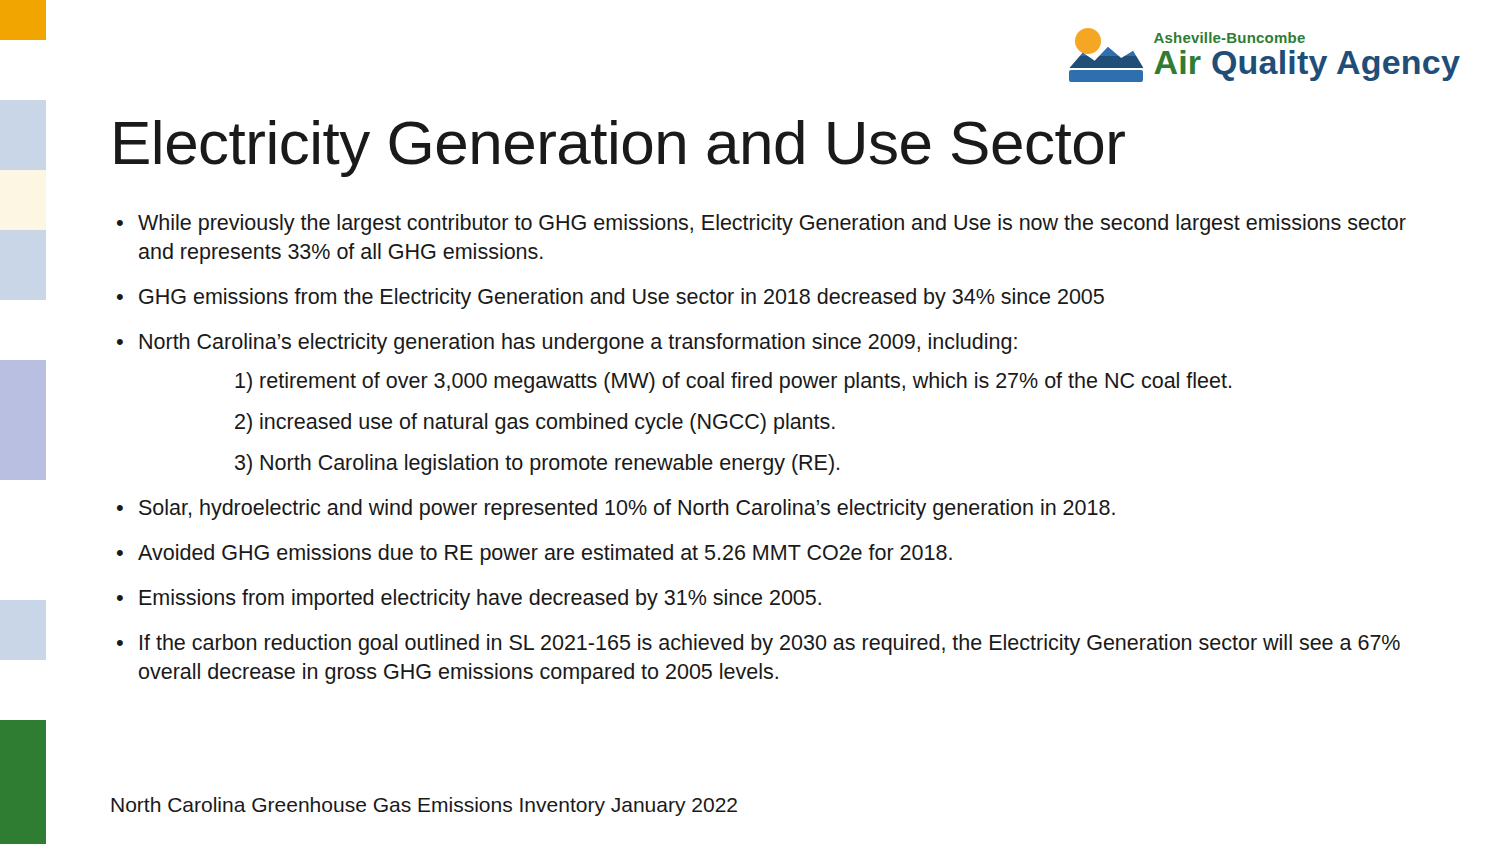Asheville-Buncombe
Air Quality Agency
Electricity Generation and Use Sector
While previously the largest contributor to GHG emissions, Electricity Generation and Use is now the second largest emissions sector and represents 33% of all GHG emissions.
GHG emissions from the Electricity Generation and Use sector in 2018 decreased by 34% since 2005
North Carolina’s electricity generation has undergone a transformation since 2009, including:
1) retirement of over 3,000 megawatts (MW) of coal fired power plants, which is 27% of the NC coal fleet.
2) increased use of natural gas combined cycle (NGCC) plants.
3) North Carolina legislation to promote renewable energy (RE).
Solar, hydroelectric and wind power represented 10% of North Carolina’s electricity generation in 2018.
Avoided GHG emissions due to RE power are estimated at 5.26 MMT CO2e for 2018.
Emissions from imported electricity have decreased by 31% since 2005.
If the carbon reduction goal outlined in SL 2021-165 is achieved by 2030 as required, the Electricity Generation sector will see a 67% overall decrease in gross GHG emissions compared to 2005 levels.
North Carolina Greenhouse Gas Emissions Inventory January 2022